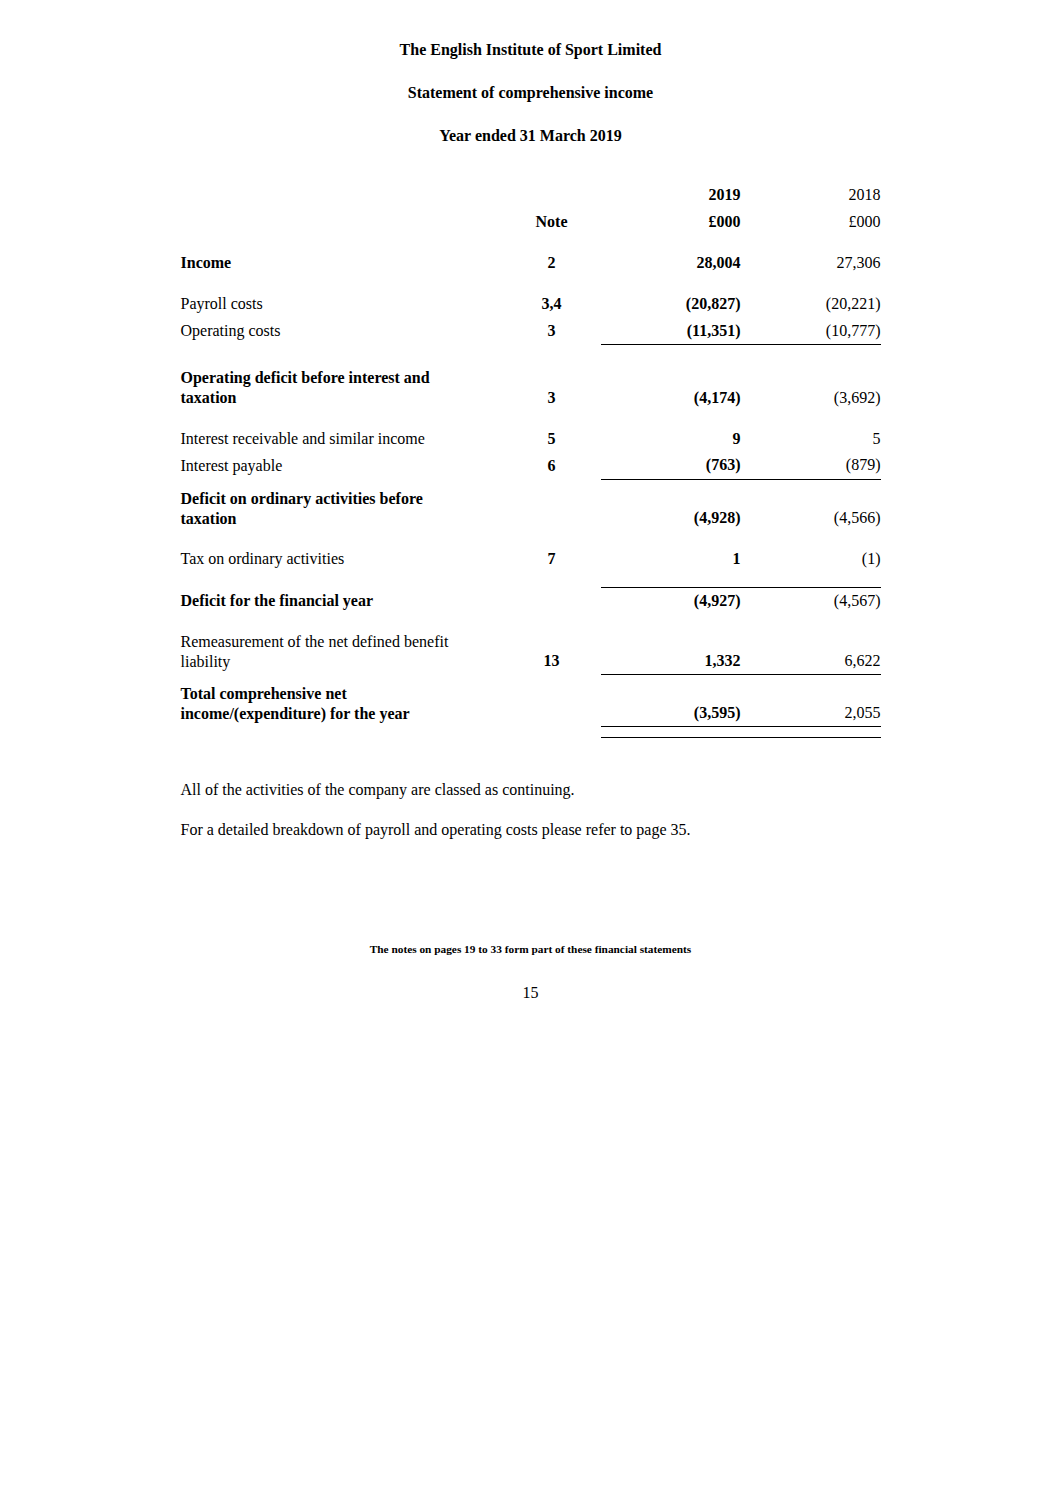The English Institute of Sport Limited
Statement of comprehensive income
Year ended 31 March 2019
| | | 2019 | 2018 |
| | Note | £000 | £000 |
| Income | 2 | 28,004 | 27,306 |
| Payroll costs | 3,4 | (20,827) | (20,221) |
| Operating costs | 3 | (11,351) | (10,777) |
| Operating deficit before interest and taxation | 3 | (4,174) | (3,692) |
| Interest receivable and similar income | 5 | 9 | 5 |
| Interest payable | 6 | (763) | (879) |
| Deficit on ordinary activities before taxation | | (4,928) | (4,566) |
| Tax on ordinary activities | 7 | 1 | (1) |
| Deficit for the financial year | | (4,927) | (4,567) |
| Remeasurement of the net defined benefit liability | 13 | 1,332 | 6,622 |
| Total comprehensive net income/(expenditure) for the year | | (3,595) | 2,055 |
All of the activities of the company are classed as continuing.
For a detailed breakdown of payroll and operating costs please refer to page 35.
The notes on pages 19 to 33 form part of these financial statements
15